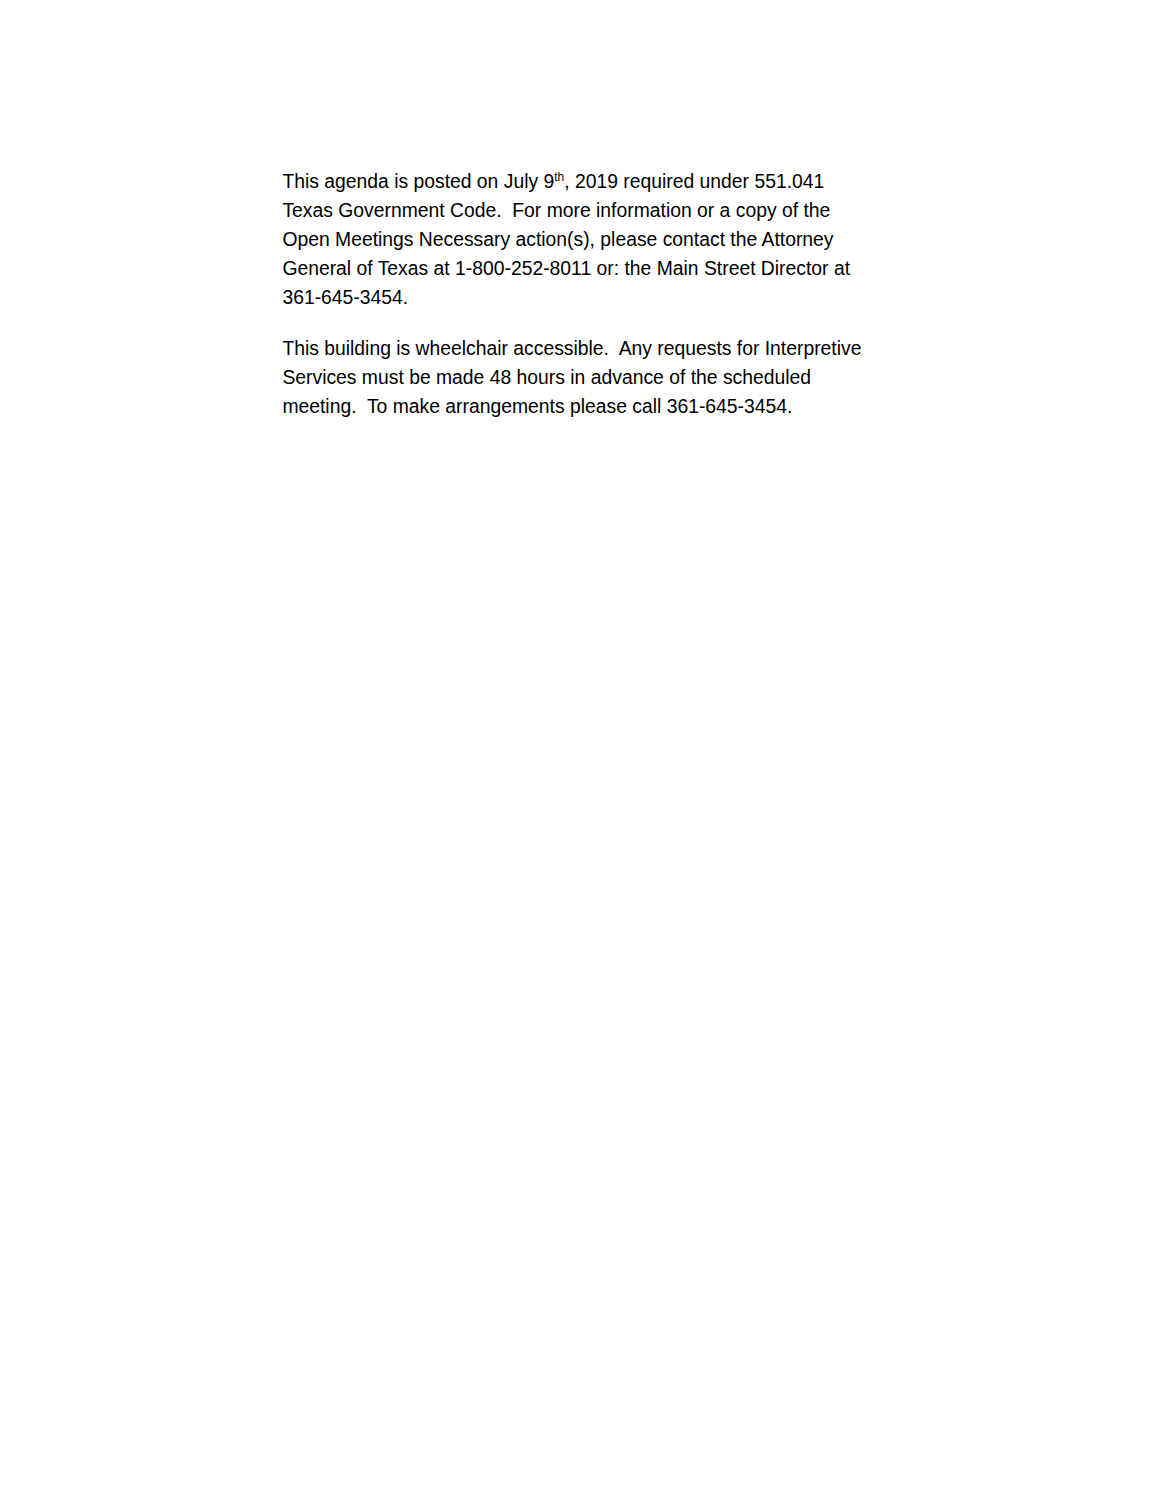This agenda is posted on July 9th, 2019 required under 551.041 Texas Government Code. For more information or a copy of the Open Meetings Necessary action(s), please contact the Attorney General of Texas at 1-800-252-8011 or: the Main Street Director at 361-645-3454.
This building is wheelchair accessible. Any requests for Interpretive Services must be made 48 hours in advance of the scheduled meeting. To make arrangements please call 361-645-3454.